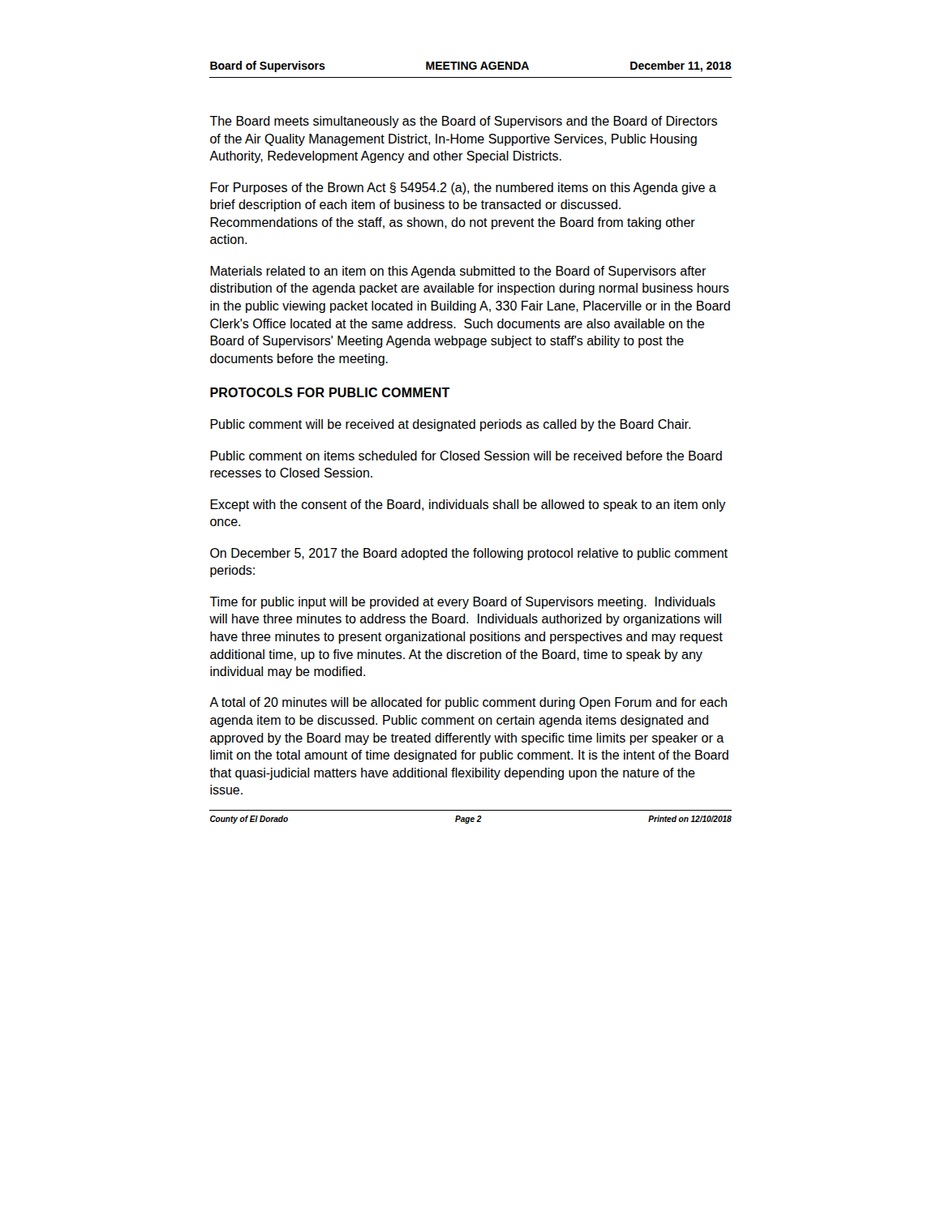Board of Supervisors
MEETING AGENDA
December 11, 2018
The Board meets simultaneously as the Board of Supervisors and the Board of Directors of the Air Quality Management District, In-Home Supportive Services, Public Housing Authority, Redevelopment Agency and other Special Districts.
For Purposes of the Brown Act § 54954.2 (a), the numbered items on this Agenda give a brief description of each item of business to be transacted or discussed. Recommendations of the staff, as shown, do not prevent the Board from taking other action.
Materials related to an item on this Agenda submitted to the Board of Supervisors after distribution of the agenda packet are available for inspection during normal business hours in the public viewing packet located in Building A, 330 Fair Lane, Placerville or in the Board Clerk's Office located at the same address. Such documents are also available on the Board of Supervisors' Meeting Agenda webpage subject to staff's ability to post the documents before the meeting.
PROTOCOLS FOR PUBLIC COMMENT
Public comment will be received at designated periods as called by the Board Chair.
Public comment on items scheduled for Closed Session will be received before the Board recesses to Closed Session.
Except with the consent of the Board, individuals shall be allowed to speak to an item only once.
On December 5, 2017 the Board adopted the following protocol relative to public comment periods:
Time for public input will be provided at every Board of Supervisors meeting. Individuals will have three minutes to address the Board. Individuals authorized by organizations will have three minutes to present organizational positions and perspectives and may request additional time, up to five minutes. At the discretion of the Board, time to speak by any individual may be modified.
A total of 20 minutes will be allocated for public comment during Open Forum and for each agenda item to be discussed. Public comment on certain agenda items designated and approved by the Board may be treated differently with specific time limits per speaker or a limit on the total amount of time designated for public comment. It is the intent of the Board that quasi-judicial matters have additional flexibility depending upon the nature of the issue.
County of El Dorado
Page 2
Printed on 12/10/2018